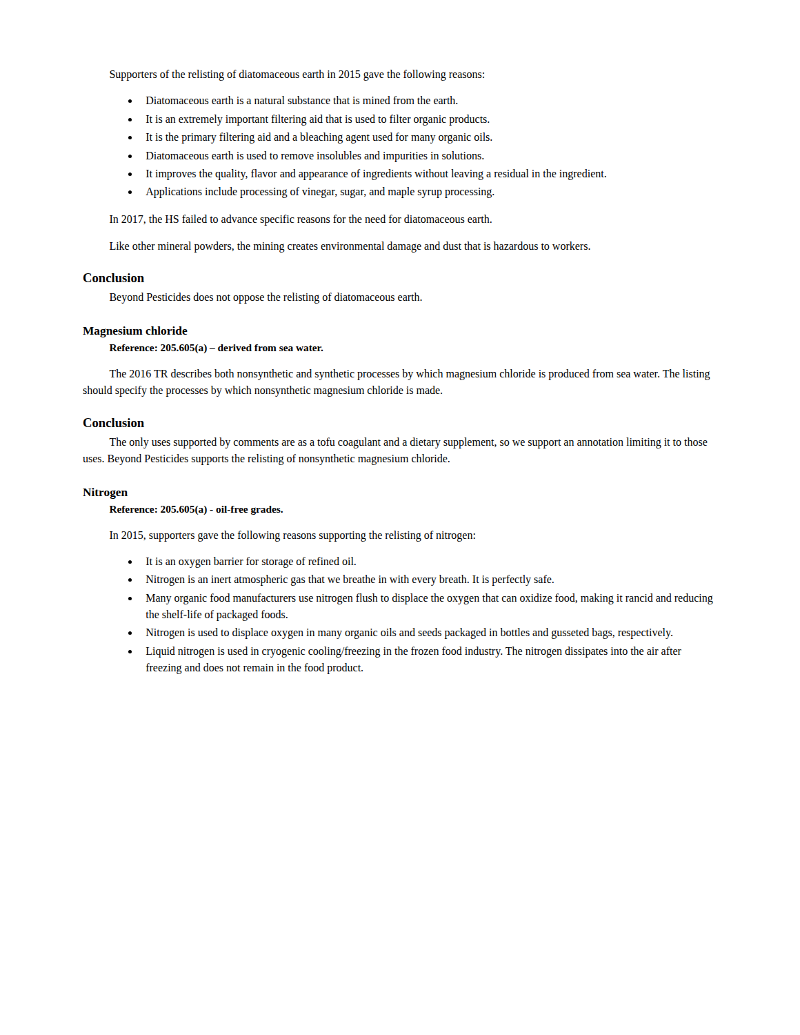Supporters of the relisting of diatomaceous earth in 2015 gave the following reasons:
Diatomaceous earth is a natural substance that is mined from the earth.
It is an extremely important filtering aid that is used to filter organic products.
It is the primary filtering aid and a bleaching agent used for many organic oils.
Diatomaceous earth is used to remove insolubles and impurities in solutions.
It improves the quality, flavor and appearance of ingredients without leaving a residual in the ingredient.
Applications include processing of vinegar, sugar, and maple syrup processing.
In 2017, the HS failed to advance specific reasons for the need for diatomaceous earth.
Like other mineral powders, the mining creates environmental damage and dust that is hazardous to workers.
Conclusion
Beyond Pesticides does not oppose the relisting of diatomaceous earth.
Magnesium chloride
Reference: 205.605(a) – derived from sea water.
The 2016 TR describes both nonsynthetic and synthetic processes by which magnesium chloride is produced from sea water. The listing should specify the processes by which nonsynthetic magnesium chloride is made.
Conclusion
The only uses supported by comments are as a tofu coagulant and a dietary supplement, so we support an annotation limiting it to those uses. Beyond Pesticides supports the relisting of nonsynthetic magnesium chloride.
Nitrogen
Reference: 205.605(a) - oil-free grades.
In 2015, supporters gave the following reasons supporting the relisting of nitrogen:
It is an oxygen barrier for storage of refined oil.
Nitrogen is an inert atmospheric gas that we breathe in with every breath. It is perfectly safe.
Many organic food manufacturers use nitrogen flush to displace the oxygen that can oxidize food, making it rancid and reducing the shelf-life of packaged foods.
Nitrogen is used to displace oxygen in many organic oils and seeds packaged in bottles and gusseted bags, respectively.
Liquid nitrogen is used in cryogenic cooling/freezing in the frozen food industry. The nitrogen dissipates into the air after freezing and does not remain in the food product.